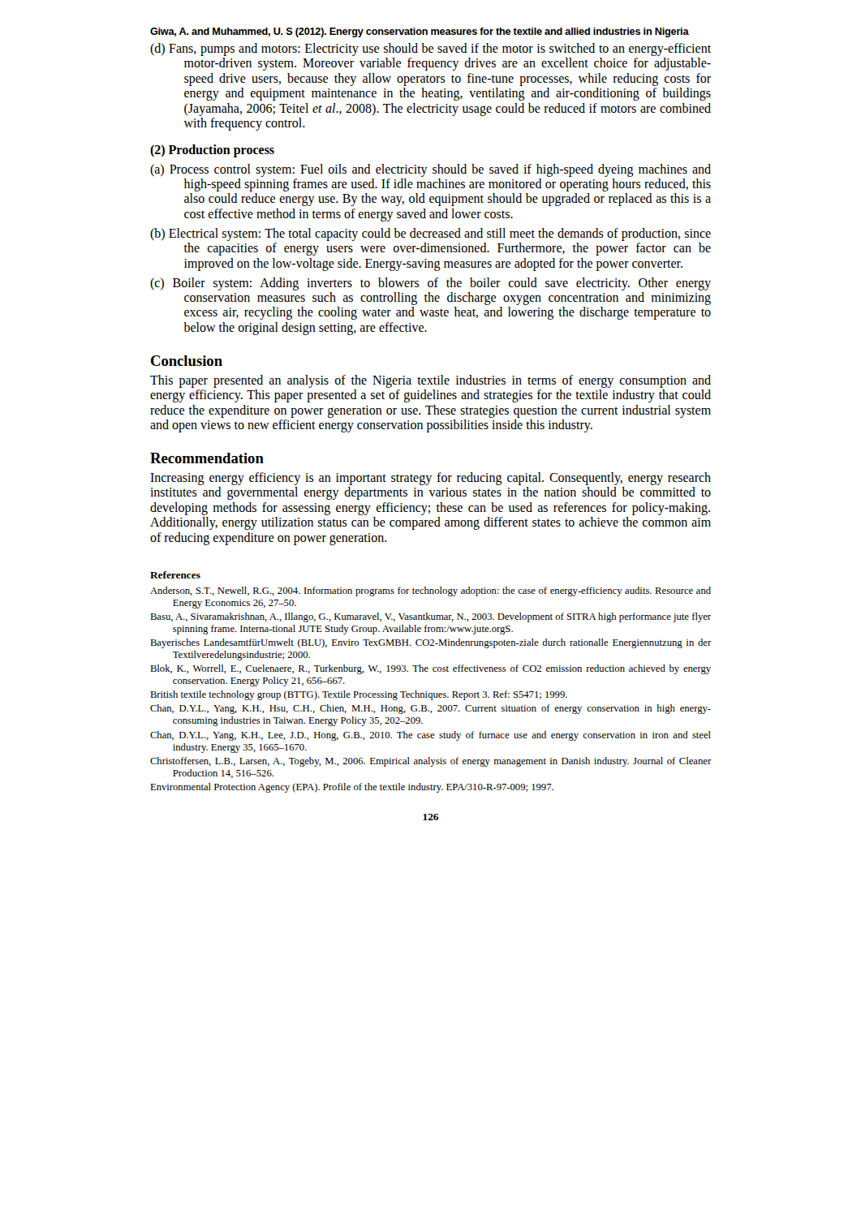Giwa, A. and Muhammed, U. S (2012). Energy conservation measures for the textile and allied industries in Nigeria
(d) Fans, pumps and motors: Electricity use should be saved if the motor is switched to an energy-efficient motor-driven system. Moreover variable frequency drives are an excellent choice for adjustable-speed drive users, because they allow operators to fine-tune processes, while reducing costs for energy and equipment maintenance in the heating, ventilating and air-conditioning of buildings (Jayamaha, 2006; Teitel et al., 2008). The electricity usage could be reduced if motors are combined with frequency control.
(2) Production process
(a) Process control system: Fuel oils and electricity should be saved if high-speed dyeing machines and high-speed spinning frames are used. If idle machines are monitored or operating hours reduced, this also could reduce energy use. By the way, old equipment should be upgraded or replaced as this is a cost effective method in terms of energy saved and lower costs.
(b) Electrical system: The total capacity could be decreased and still meet the demands of production, since the capacities of energy users were over-dimensioned. Furthermore, the power factor can be improved on the low-voltage side. Energy-saving measures are adopted for the power converter.
(c) Boiler system: Adding inverters to blowers of the boiler could save electricity. Other energy conservation measures such as controlling the discharge oxygen concentration and minimizing excess air, recycling the cooling water and waste heat, and lowering the discharge temperature to below the original design setting, are effective.
Conclusion
This paper presented an analysis of the Nigeria textile industries in terms of energy consumption and energy efficiency. This paper presented a set of guidelines and strategies for the textile industry that could reduce the expenditure on power generation or use. These strategies question the current industrial system and open views to new efficient energy conservation possibilities inside this industry.
Recommendation
Increasing energy efficiency is an important strategy for reducing capital. Consequently, energy research institutes and governmental energy departments in various states in the nation should be committed to developing methods for assessing energy efficiency; these can be used as references for policy-making. Additionally, energy utilization status can be compared among different states to achieve the common aim of reducing expenditure on power generation.
References
Anderson, S.T., Newell, R.G., 2004. Information programs for technology adoption: the case of energy-efficiency audits. Resource and Energy Economics 26, 27–50.
Basu, A., Sivaramakrishnan, A., Illango, G., Kumaravel, V., Vasantkumar, N., 2003. Development of SITRA high performance jute flyer spinning frame. Interna-tional JUTE Study Group. Available from:/www.jute.orgS.
Bayerisches LandesamtfürUmwelt (BLU), Enviro TexGMBH. CO2-Mindenrungspoten-ziale durch rationalle Energiennutzung in der Textilveredelungsindustrie; 2000.
Blok, K., Worrell, E., Cuelenaere, R., Turkenburg, W., 1993. The cost effectiveness of CO2 emission reduction achieved by energy conservation. Energy Policy 21, 656–667.
British textile technology group (BTTG). Textile Processing Techniques. Report 3. Ref: S5471; 1999.
Chan, D.Y.L., Yang, K.H., Hsu, C.H., Chien, M.H., Hong, G.B., 2007. Current situation of energy conservation in high energy-consuming industries in Taiwan. Energy Policy 35, 202–209.
Chan, D.Y.L., Yang, K.H., Lee, J.D., Hong, G.B., 2010. The case study of furnace use and energy conservation in iron and steel industry. Energy 35, 1665–1670.
Christoffersen, L.B., Larsen, A., Togeby, M., 2006. Empirical analysis of energy management in Danish industry. Journal of Cleaner Production 14, 516–526.
Environmental Protection Agency (EPA). Profile of the textile industry. EPA/310-R-97-009; 1997.
126